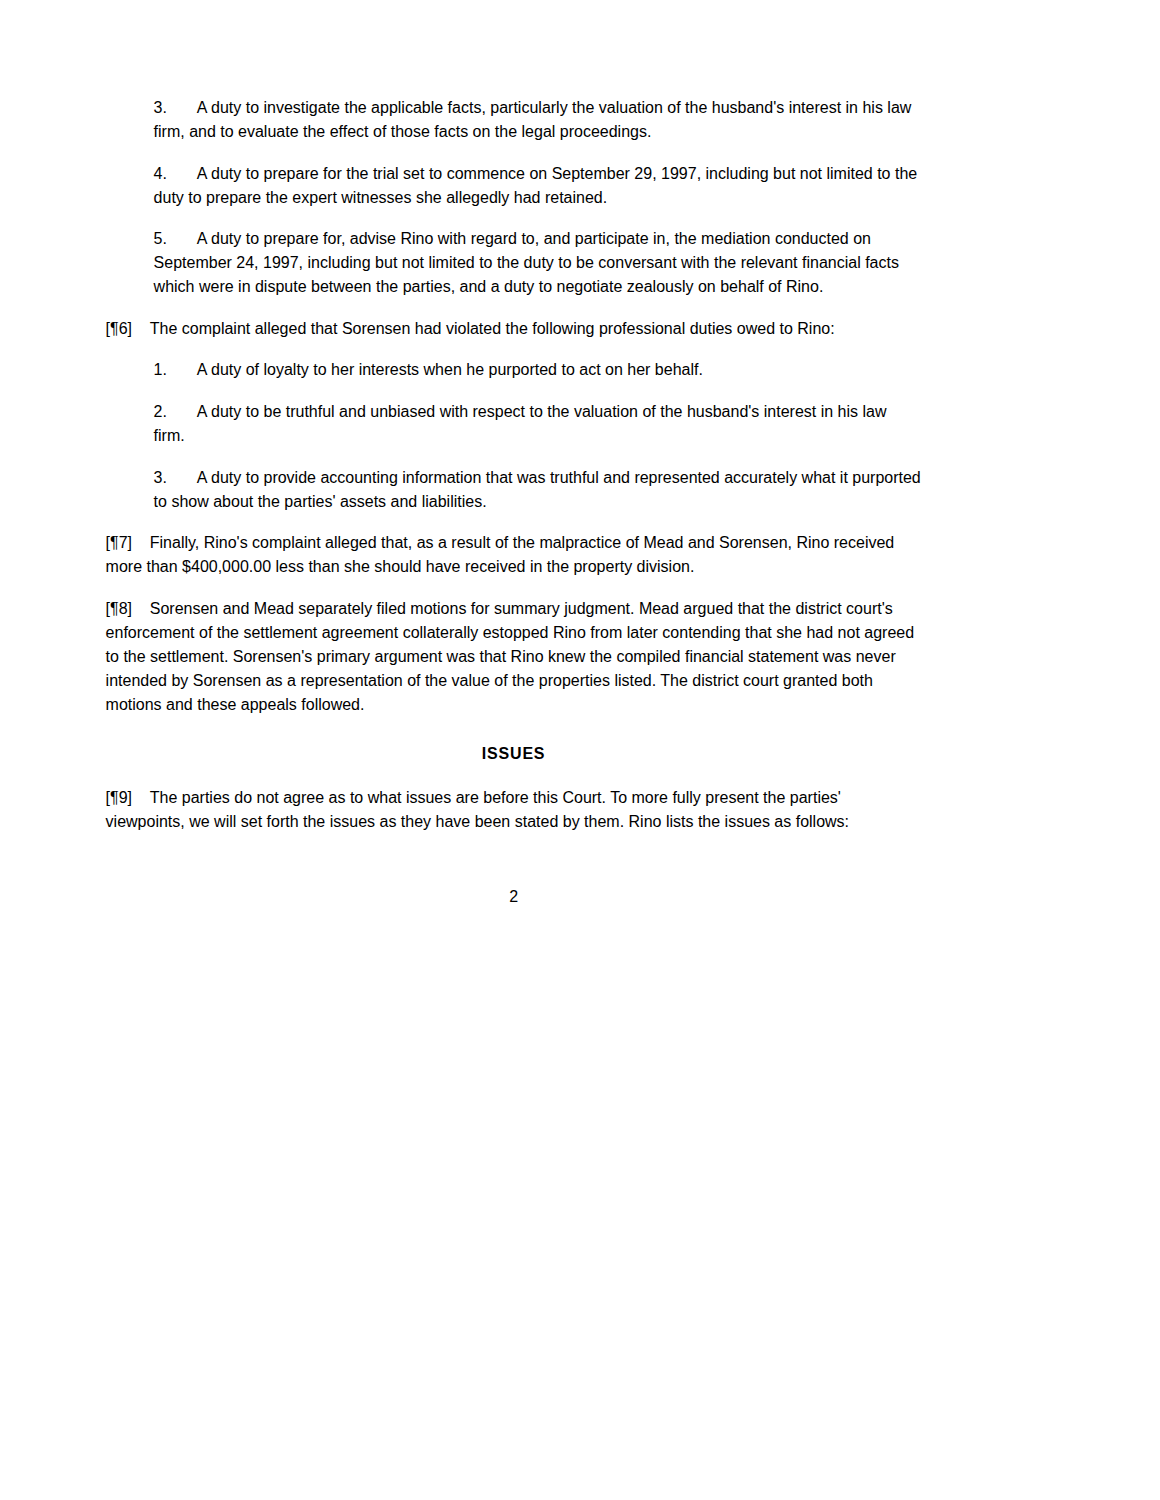3. A duty to investigate the applicable facts, particularly the valuation of the husband's interest in his law firm, and to evaluate the effect of those facts on the legal proceedings.
4. A duty to prepare for the trial set to commence on September 29, 1997, including but not limited to the duty to prepare the expert witnesses she allegedly had retained.
5. A duty to prepare for, advise Rino with regard to, and participate in, the mediation conducted on September 24, 1997, including but not limited to the duty to be conversant with the relevant financial facts which were in dispute between the parties, and a duty to negotiate zealously on behalf of Rino.
[¶6] The complaint alleged that Sorensen had violated the following professional duties owed to Rino:
1. A duty of loyalty to her interests when he purported to act on her behalf.
2. A duty to be truthful and unbiased with respect to the valuation of the husband's interest in his law firm.
3. A duty to provide accounting information that was truthful and represented accurately what it purported to show about the parties' assets and liabilities.
[¶7] Finally, Rino's complaint alleged that, as a result of the malpractice of Mead and Sorensen, Rino received more than $400,000.00 less than she should have received in the property division.
[¶8] Sorensen and Mead separately filed motions for summary judgment. Mead argued that the district court's enforcement of the settlement agreement collaterally estopped Rino from later contending that she had not agreed to the settlement. Sorensen's primary argument was that Rino knew the compiled financial statement was never intended by Sorensen as a representation of the value of the properties listed. The district court granted both motions and these appeals followed.
ISSUES
[¶9] The parties do not agree as to what issues are before this Court. To more fully present the parties' viewpoints, we will set forth the issues as they have been stated by them. Rino lists the issues as follows:
2